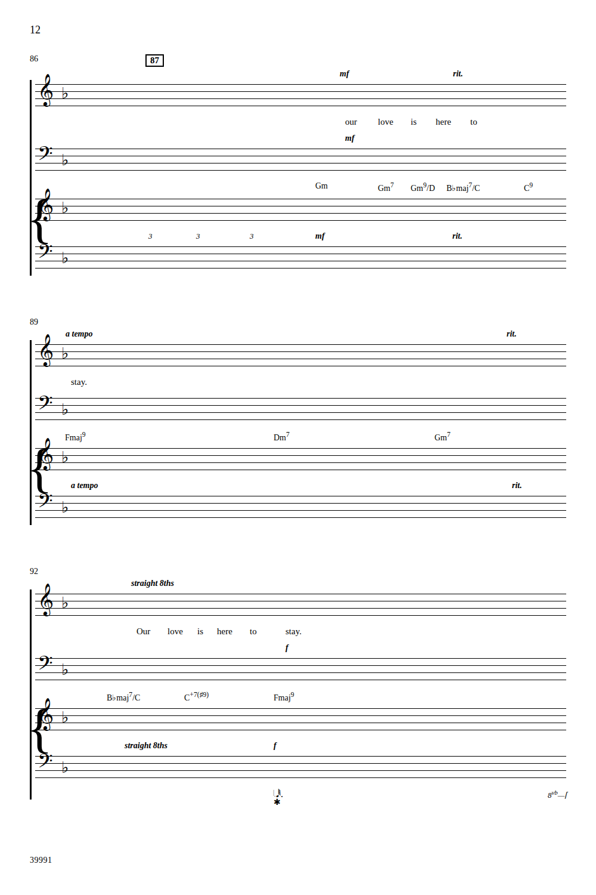12
8687
mf rit.
𝄞 ♭
our love is here to
mf
𝄢 ♭
Gm Gm7 Gm9/D B♭maj7/C C9
{ 𝄞 ♭
3 3 3 mf rit.
𝄢 ♭
89
a tempo rit.
𝄞 ♭
stay.
𝄢 ♭
Fmaj9 Dm7 Gm7
{ 𝄞 ♭
a tempo rit.
𝄢 ♭
92
straight 8ths
𝄞 ♭
Our love is here to stay.
f
𝄢 ♭
B♭maj7/C C+7(♯9) Fmaj9
{ 𝄞 ♭
straight 8ths f
𝄢 ♭
𝅥𝅭𝅘𝅥𝅲. 8vb—⌈ ✱
39991
Page 12 of a choral and piano arrangement. Measures 86 through the final measure. Lyrics: "our love is here to stay. Our love is here to stay." Tempo and expression markings include mf, f, rit., a tempo, and straight 8ths. Chord symbols: Gm, Gm7, Gm9/D, B-flat major 7 over C, C9, F major 9, Dm7, Gm7, B-flat major 7 over C, C augmented 7 sharp 9, F major 9.